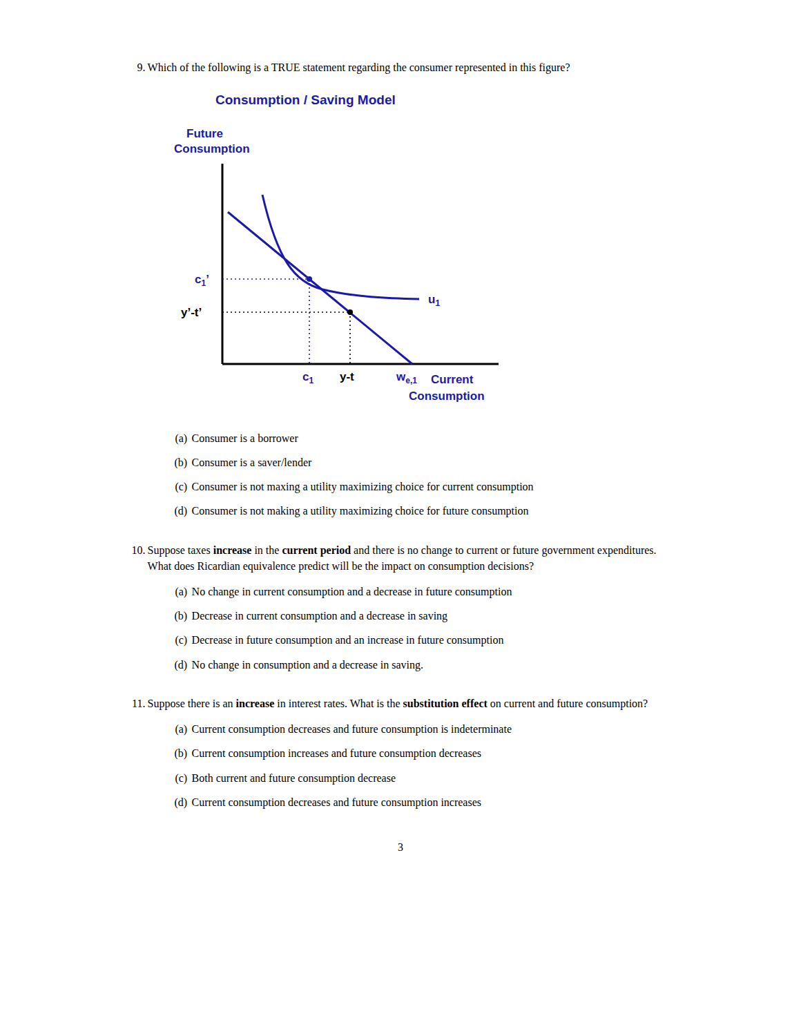Which of the following is a TRUE statement regarding the consumer represented in this figure?
Consumption / Saving Model A graph with Current Consumption on the horizontal axis and Future Consumption on the vertical axis. A downward sloping budget line runs from the vertical axis to the point labeled w sub e,1 on the horizontal axis. A convex indifference curve labeled u sub 1 is tangent to the budget line at the point with coordinates c sub 1 and c sub 1 prime. The endowment point y minus t, y prime minus t prime lies on the budget line to the right of the tangency point. Consumption / Saving Model Future Consumption c1’ y’-t’ u1 c1 y-t we,1 Current Consumption
Consumer is a borrower
Consumer is a saver/lender
Consumer is not maxing a utility maximizing choice for current consumption
Consumer is not making a utility maximizing choice for future consumption
Suppose taxes increase in the current period and there is no change to current or future government expenditures. What does Ricardian equivalence predict will be the impact on consumption decisions?
No change in current consumption and a decrease in future consumption
Decrease in current consumption and a decrease in saving
Decrease in future consumption and an increase in future consumption
No change in consumption and a decrease in saving.
Suppose there is an increase in interest rates. What is the substitution effect on current and future consumption?
Current consumption decreases and future consumption is indeterminate
Current consumption increases and future consumption decreases
Both current and future consumption decrease
Current consumption decreases and future consumption increases
3